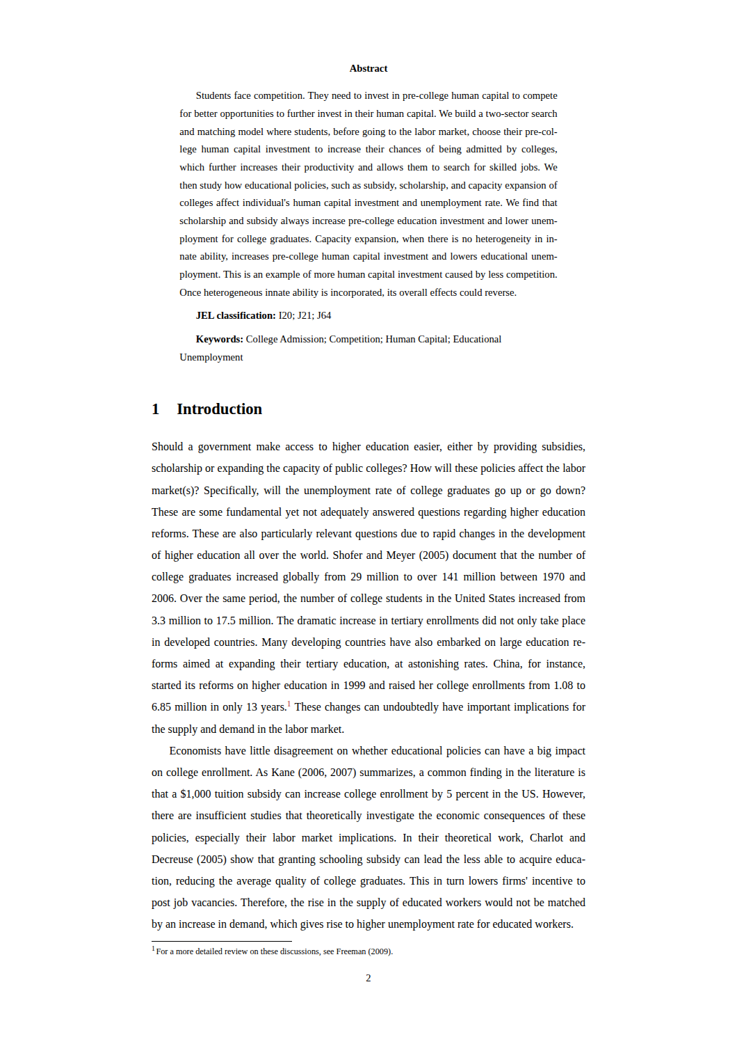Abstract
Students face competition. They need to invest in pre-college human capital to compete for better opportunities to further invest in their human capital. We build a two-sector search and matching model where students, before going to the labor market, choose their pre-college human capital investment to increase their chances of being admitted by colleges, which further increases their productivity and allows them to search for skilled jobs. We then study how educational policies, such as subsidy, scholarship, and capacity expansion of colleges affect individual's human capital investment and unemployment rate. We find that scholarship and subsidy always increase pre-college education investment and lower unemployment for college graduates. Capacity expansion, when there is no heterogeneity in innate ability, increases pre-college human capital investment and lowers educational unemployment. This is an example of more human capital investment caused by less competition. Once heterogeneous innate ability is incorporated, its overall effects could reverse.
JEL classification: I20; J21; J64
Keywords: College Admission; Competition; Human Capital; Educational Unemployment
1 Introduction
Should a government make access to higher education easier, either by providing subsidies, scholarship or expanding the capacity of public colleges? How will these policies affect the labor market(s)? Specifically, will the unemployment rate of college graduates go up or go down? These are some fundamental yet not adequately answered questions regarding higher education reforms. These are also particularly relevant questions due to rapid changes in the development of higher education all over the world. Shofer and Meyer (2005) document that the number of college graduates increased globally from 29 million to over 141 million between 1970 and 2006. Over the same period, the number of college students in the United States increased from 3.3 million to 17.5 million. The dramatic increase in tertiary enrollments did not only take place in developed countries. Many developing countries have also embarked on large education reforms aimed at expanding their tertiary education, at astonishing rates. China, for instance, started its reforms on higher education in 1999 and raised her college enrollments from 1.08 to 6.85 million in only 13 years.1 These changes can undoubtedly have important implications for the supply and demand in the labor market.
Economists have little disagreement on whether educational policies can have a big impact on college enrollment. As Kane (2006, 2007) summarizes, a common finding in the literature is that a $1,000 tuition subsidy can increase college enrollment by 5 percent in the US. However, there are insufficient studies that theoretically investigate the economic consequences of these policies, especially their labor market implications. In their theoretical work, Charlot and Decreuse (2005) show that granting schooling subsidy can lead the less able to acquire education, reducing the average quality of college graduates. This in turn lowers firms' incentive to post job vacancies. Therefore, the rise in the supply of educated workers would not be matched by an increase in demand, which gives rise to higher unemployment rate for educated workers.
1For a more detailed review on these discussions, see Freeman (2009).
2